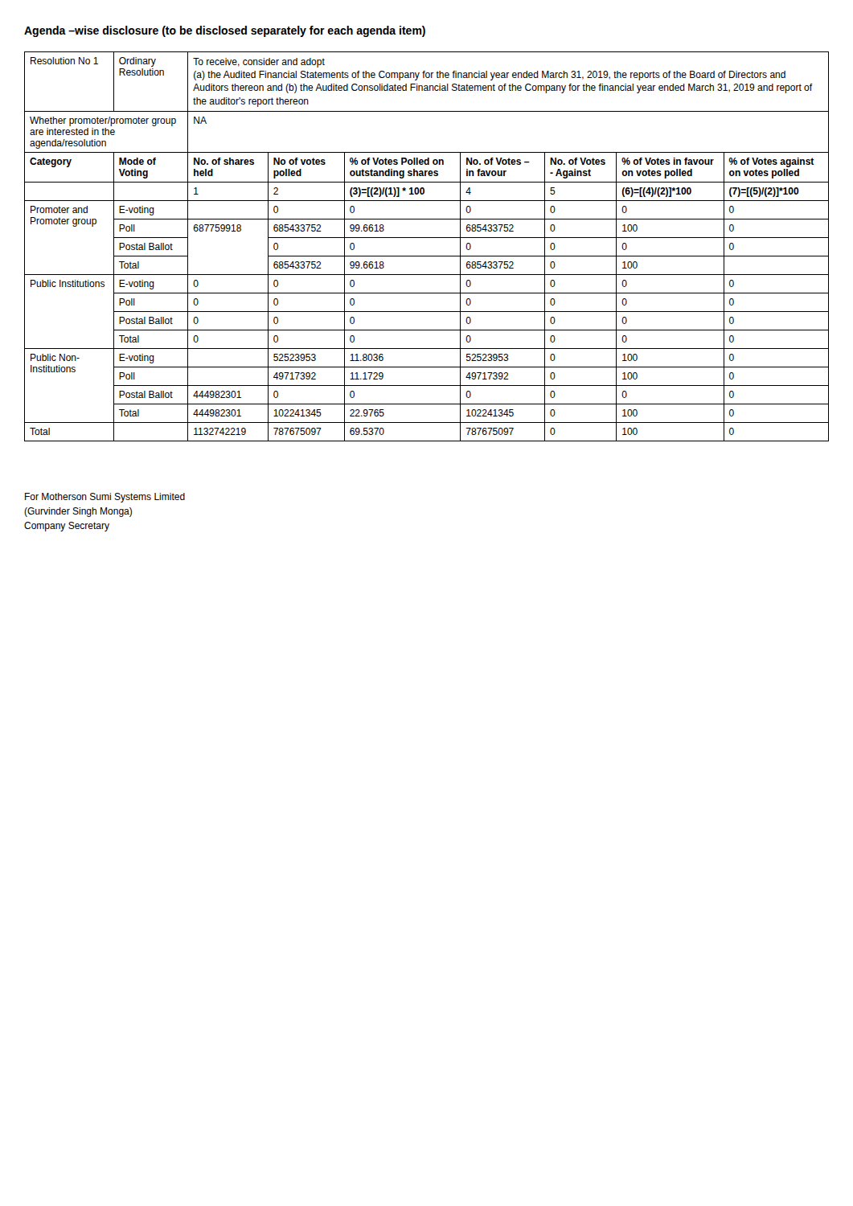Agenda –wise disclosure (to be disclosed separately for each agenda item)
| Resolution No 1 | Ordinary Resolution | To receive, consider and adopt (a) the Audited Financial Statements of the Company for the financial year ended March 31, 2019, the reports of the Board of Directors and Auditors thereon and (b) the Audited Consolidated Financial Statement of the Company for the financial year ended March 31, 2019 and report of the auditor's report thereon |
| Whether promoter/promoter group are interested in the agenda/resolution | NA |
| Category | Mode of Voting | No. of shares held | No of votes polled | % of Votes Polled on outstanding shares | No. of Votes – in favour | No. of Votes - Against | % of Votes in favour on votes polled | % of Votes against on votes polled |
| | | 1 | 2 | (3)=[(2)/(1)] * 100 | 4 | 5 | (6)=[(4)/(2)]*100 | (7)=[(5)/(2)]*100 |
| Promoter and Promoter group | E-voting | | 0 | 0 | 0 | 0 | 0 | 0 |
| Poll | 687759918 | 685433752 | 99.6618 | 685433752 | 0 | 100 | 0 |
| Postal Ballot | 0 | 0 | 0 | 0 | 0 | 0 |
| Total | 685433752 | 99.6618 | 685433752 | 0 | 100 | |
| Public Institutions | E-voting | 0 | 0 | 0 | 0 | 0 | 0 | 0 |
| Poll | 0 | 0 | 0 | 0 | 0 | 0 | 0 |
| Postal Ballot | 0 | 0 | 0 | 0 | 0 | 0 | 0 |
| Total | 0 | 0 | 0 | 0 | 0 | 0 | 0 |
| Public Non-Institutions | E-voting | | 52523953 | 11.8036 | 52523953 | 0 | 100 | 0 |
| Poll | | 49717392 | 11.1729 | 49717392 | 0 | 100 | 0 |
| Postal Ballot | 444982301 | 0 | 0 | 0 | 0 | 0 | 0 |
| Total | 444982301 | 102241345 | 22.9765 | 102241345 | 0 | 100 | 0 |
| Total | | 1132742219 | 787675097 | 69.5370 | 787675097 | 0 | 100 | 0 |
For Motherson Sumi Systems Limited (Gurvinder Singh Monga) Company Secretary